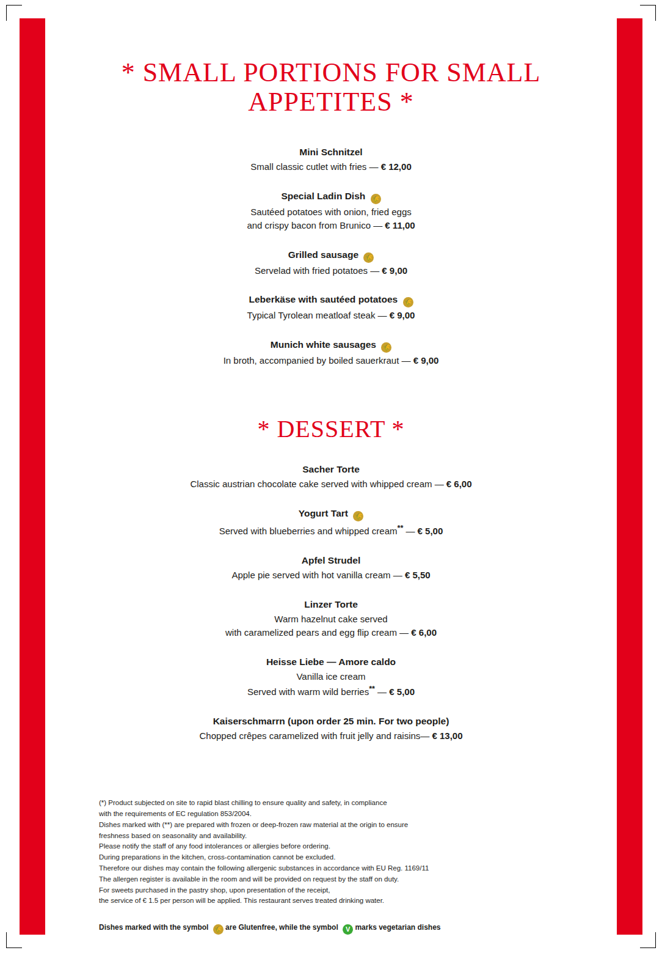* Small portions for small appetites *
Mini Schnitzel
Small classic cutlet with fries — € 12,00
Special Ladin Dish
Sautéed potatoes with onion, fried eggs
and crispy bacon from Brunico — € 11,00
Grilled sausage
Servelad with fried potatoes — € 9,00
Leberkäse with sautéed potatoes
Typical Tyrolean meatloaf steak — € 9,00
Munich white sausages
In broth, accompanied by boiled sauerkraut — € 9,00
* Dessert *
Sacher Torte
Classic austrian chocolate cake served with whipped cream — € 6,00
Yogurt Tart
Served with blueberries and whipped cream** — € 5,00
Apfel Strudel
Apple pie served with hot vanilla cream — € 5,50
Linzer Torte
Warm hazelnut cake served
with caramelized pears and egg flip cream — € 6,00
Heisse Liebe — Amore caldo
Vanilla ice cream
Served with warm wild berries** — € 5,00
Kaiserschmarrn (upon order 25 min. For two people)
Chopped crêpes caramelized with fruit jelly and raisins— € 13,00
(*) Product subjected on site to rapid blast chilling to ensure quality and safety, in compliance
with the requirements of EC regulation 853/2004.
Dishes marked with (**) are prepared with frozen or deep-frozen raw material at the origin to ensure
freshness based on seasonality and availability.
Please notify the staff of any food intolerances or allergies before ordering.
During preparations in the kitchen, cross-contamination cannot be excluded.
Therefore our dishes may contain the following allergenic substances in accordance with EU Reg. 1169/11
The allergen register is available in the room and will be provided on request by the staff on duty.
For sweets purchased in the pastry shop, upon presentation of the receipt,
the service of € 1.5 per person will be applied. This restaurant serves treated drinking water.
Dishes marked with the symbol are Glutenfree, while the symbol marks vegetarian dishes